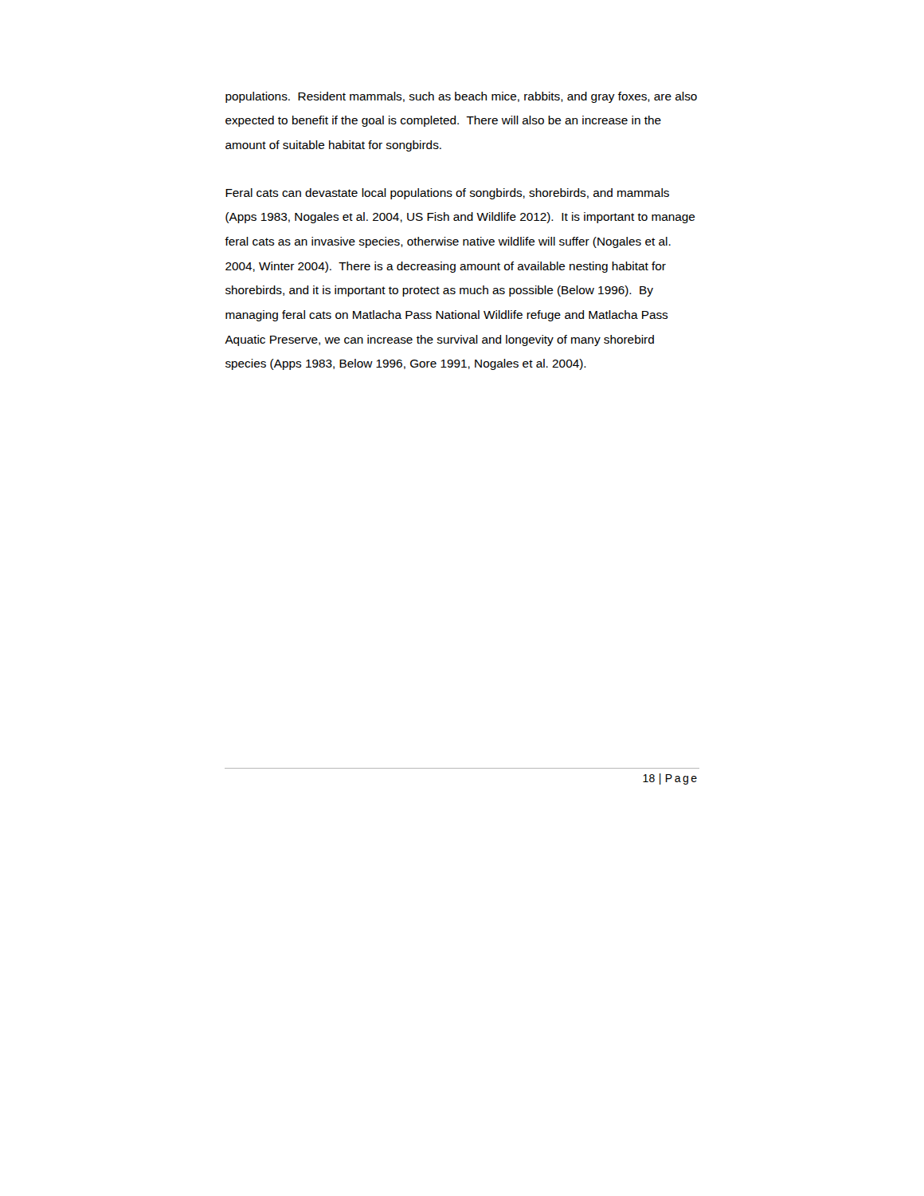populations. Resident mammals, such as beach mice, rabbits, and gray foxes, are also expected to benefit if the goal is completed. There will also be an increase in the amount of suitable habitat for songbirds.
Feral cats can devastate local populations of songbirds, shorebirds, and mammals (Apps 1983, Nogales et al. 2004, US Fish and Wildlife 2012). It is important to manage feral cats as an invasive species, otherwise native wildlife will suffer (Nogales et al. 2004, Winter 2004). There is a decreasing amount of available nesting habitat for shorebirds, and it is important to protect as much as possible (Below 1996). By managing feral cats on Matlacha Pass National Wildlife refuge and Matlacha Pass Aquatic Preserve, we can increase the survival and longevity of many shorebird species (Apps 1983, Below 1996, Gore 1991, Nogales et al. 2004).
18 | Page